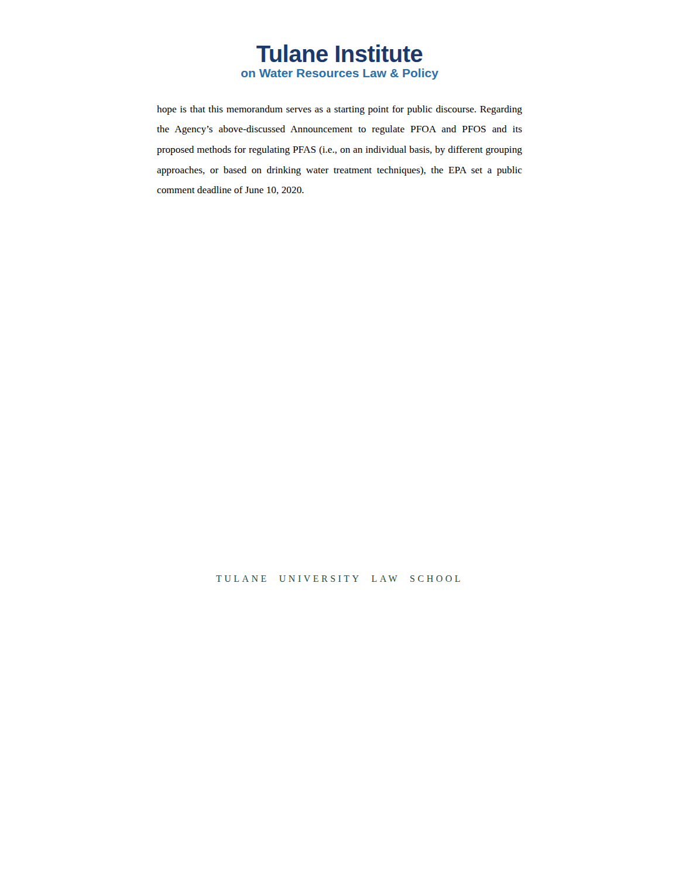Tulane Institute
on Water Resources Law & Policy
hope is that this memorandum serves as a starting point for public discourse. Regarding the Agency’s above-discussed Announcement to regulate PFOA and PFOS and its proposed methods for regulating PFAS (i.e., on an individual basis, by different grouping approaches, or based on drinking water treatment techniques), the EPA set a public comment deadline of June 10, 2020.
TULANE UNIVERSITY LAW SCHOOL